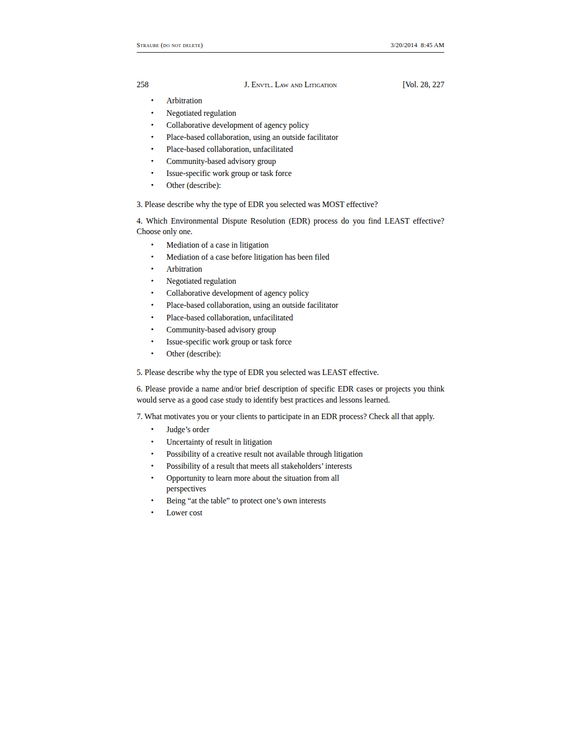Straube (Do Not Delete) 3/20/2014 8:45 AM
258 J. Envtl. Law and Litigation [Vol. 28, 227
Arbitration
Negotiated regulation
Collaborative development of agency policy
Place-based collaboration, using an outside facilitator
Place-based collaboration, unfacilitated
Community-based advisory group
Issue-specific work group or task force
Other (describe):
3. Please describe why the type of EDR you selected was MOST effective?
4. Which Environmental Dispute Resolution (EDR) process do you find LEAST effective? Choose only one.
Mediation of a case in litigation
Mediation of a case before litigation has been filed
Arbitration
Negotiated regulation
Collaborative development of agency policy
Place-based collaboration, using an outside facilitator
Place-based collaboration, unfacilitated
Community-based advisory group
Issue-specific work group or task force
Other (describe):
5. Please describe why the type of EDR you selected was LEAST effective.
6. Please provide a name and/or brief description of specific EDR cases or projects you think would serve as a good case study to identify best practices and lessons learned.
7. What motivates you or your clients to participate in an EDR process? Check all that apply.
Judge’s order
Uncertainty of result in litigation
Possibility of a creative result not available through litigation
Possibility of a result that meets all stakeholders’ interests
Opportunity to learn more about the situation from allperspectives
Being “at the table” to protect one’s own interests
Lower cost